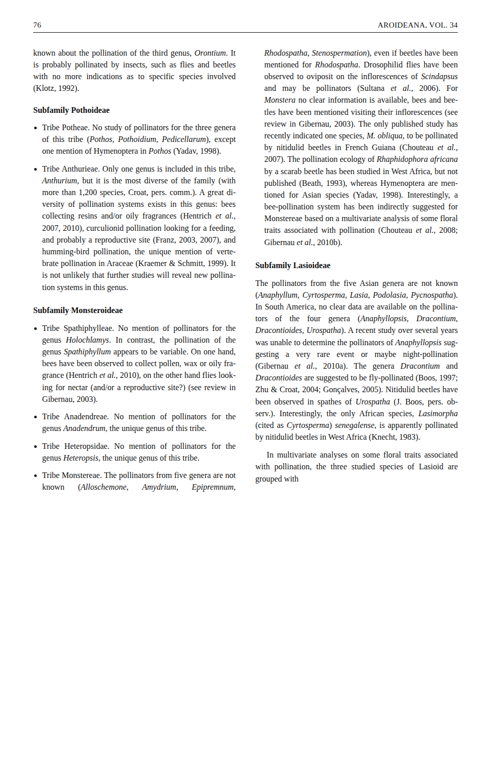76 Aroideana, Vol. 34
known about the pollination of the third genus, Orontium. It is probably pollinated by insects, such as flies and beetles with no more indications as to specific species involved (Klotz, 1992).
Subfamily Pothoideae
Tribe Potheae. No study of pollinators for the three genera of this tribe (Pothos, Pothoidium, Pedicellarum), except one mention of Hymenoptera in Pothos (Yadav, 1998).
Tribe Anthurieae. Only one genus is included in this tribe, Anthurium, but it is the most diverse of the family (with more than 1,200 species, Croat, pers. comm.). A great diversity of pollination systems exists in this genus: bees collecting resins and/or oily fragrances (Hentrich et al., 2007, 2010), curculionid pollination looking for a feeding, and probably a reproductive site (Franz, 2003, 2007), and humming-bird pollination, the unique mention of vertebrate pollination in Araceae (Kraemer & Schmitt, 1999). It is not unlikely that further studies will reveal new pollination systems in this genus.
Subfamily Monsteroideae
Tribe Spathiphylleae. No mention of pollinators for the genus Holochlamys. In contrast, the pollination of the genus Spathiphyllum appears to be variable. On one hand, bees have been observed to collect pollen, wax or oily fragrance (Hentrich et al., 2010), on the other hand flies looking for nectar (and/or a reproductive site?) (see review in Gibernau, 2003).
Tribe Anadendreae. No mention of pollinators for the genus Anadendrum, the unique genus of this tribe.
Tribe Heteropsidae. No mention of pollinators for the genus Heteropsis, the unique genus of this tribe.
Tribe Monstereae. The pollinators from five genera are not known (Alloschemone, Amydrium, Epipremnum, Rhodospatha, Stenospermation), even if beetles have been mentioned for Rhodospatha. Drosophilid flies have been observed to oviposit on the inflorescences of Scindapsus and may be pollinators (Sultana et al., 2006). For Monstera no clear information is available, bees and beetles have been mentioned visiting their inflorescences (see review in Gibernau, 2003). The only published study has recently indicated one species, M. obliqua, to be pollinated by nitidulid beetles in French Guiana (Chouteau et al., 2007). The pollination ecology of Rhaphidophora africana by a scarab beetle has been studied in West Africa, but not published (Beath, 1993), whereas Hymenoptera are mentioned for Asian species (Yadav, 1998). Interestingly, a bee-pollination system has been indirectly suggested for Monstereae based on a multivariate analysis of some floral traits associated with pollination (Chouteau et al., 2008; Gibernau et al., 2010b).
Subfamily Lasioideae
The pollinators from the five Asian genera are not known (Anaphyllum, Cyrtosperma, Lasia, Podolasia, Pycnospatha). In South America, no clear data are available on the pollinators of the four genera (Anaphyllopsis, Dracontium, Dracontioides, Urospatha). A recent study over several years was unable to determine the pollinators of Anaphyllopsis suggesting a very rare event or maybe night-pollination (Gibernau et al., 2010a). The genera Dracontium and Dracontioides are suggested to be fly-pollinated (Boos, 1997; Zhu & Croat, 2004; Gonçalves, 2005). Nitidulid beetles have been observed in spathes of Urospatha (J. Boos, pers. observ.). Interestingly, the only African species, Lasimorpha (cited as Cyrtosperma) senegalense, is apparently pollinated by nitidulid beetles in West Africa (Knecht, 1983).
In multivariate analyses on some floral traits associated with pollination, the three studied species of Lasioid are grouped with